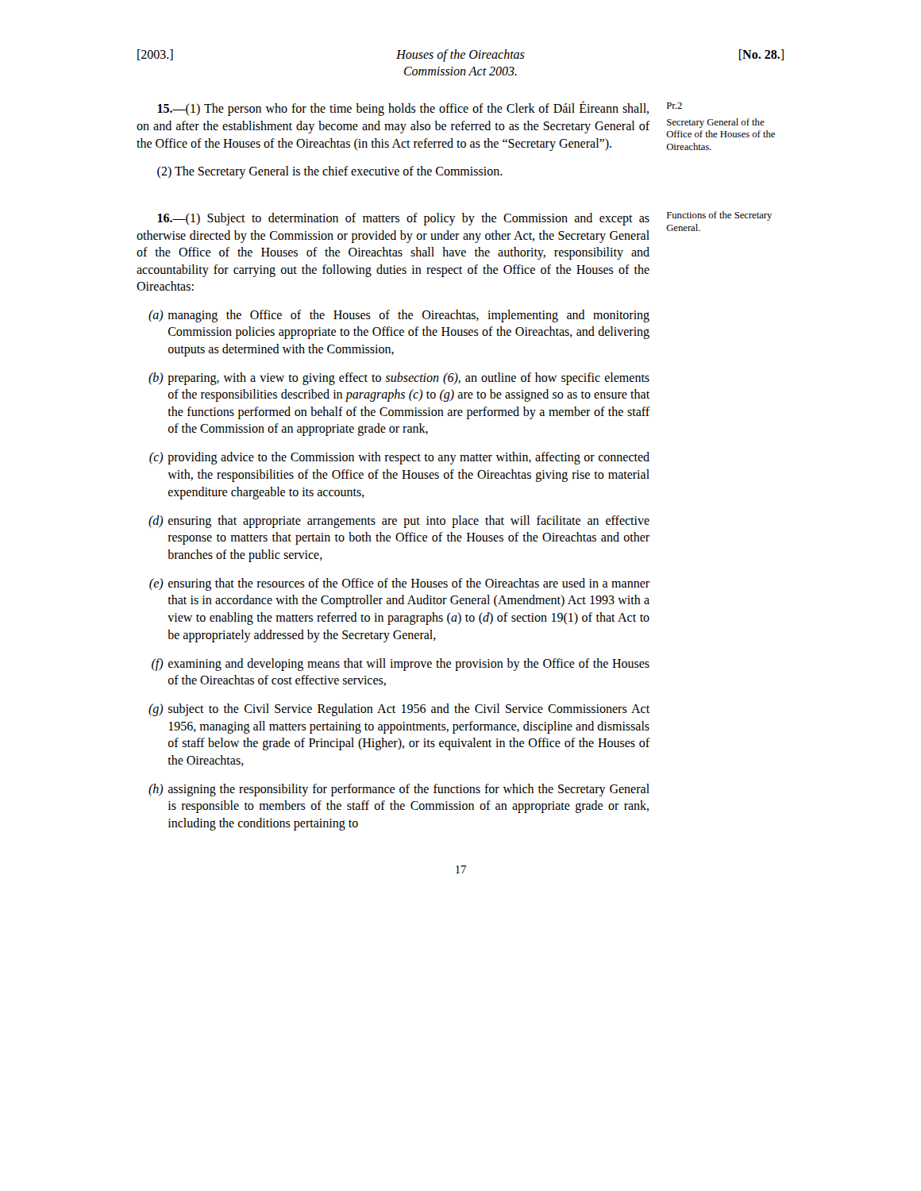[2003.]
Houses of the Oireachtas Commission Act 2003.
[No. 28.]
15.—(1) The person who for the time being holds the office of the Clerk of Dáil Éireann shall, on and after the establishment day become and may also be referred to as the Secretary General of the Office of the Houses of the Oireachtas (in this Act referred to as the “Secretary General”).
(2) The Secretary General is the chief executive of the Commission.
Pr.2 Secretary General of the Office of the Houses of the Oireachtas.
16.—(1) Subject to determination of matters of policy by the Commission and except as otherwise directed by the Commission or provided by or under any other Act, the Secretary General of the Office of the Houses of the Oireachtas shall have the authority, responsibility and accountability for carrying out the following duties in respect of the Office of the Houses of the Oireachtas:
(a) managing the Office of the Houses of the Oireachtas, implementing and monitoring Commission policies appropriate to the Office of the Houses of the Oireachtas, and delivering outputs as determined with the Commission,
(b) preparing, with a view to giving effect to subsection (6), an outline of how specific elements of the responsibilities described in paragraphs (c) to (g) are to be assigned so as to ensure that the functions performed on behalf of the Commission are performed by a member of the staff of the Commission of an appropriate grade or rank,
(c) providing advice to the Commission with respect to any matter within, affecting or connected with, the responsibilities of the Office of the Houses of the Oireachtas giving rise to material expenditure chargeable to its accounts,
(d) ensuring that appropriate arrangements are put into place that will facilitate an effective response to matters that pertain to both the Office of the Houses of the Oireachtas and other branches of the public service,
(e) ensuring that the resources of the Office of the Houses of the Oireachtas are used in a manner that is in accordance with the Comptroller and Auditor General (Amendment) Act 1993 with a view to enabling the matters referred to in paragraphs (a) to (d) of section 19(1) of that Act to be appropriately addressed by the Secretary General,
(f) examining and developing means that will improve the provision by the Office of the Houses of the Oireachtas of cost effective services,
(g) subject to the Civil Service Regulation Act 1956 and the Civil Service Commissioners Act 1956, managing all matters pertaining to appointments, performance, discipline and dismissals of staff below the grade of Principal (Higher), or its equivalent in the Office of the Houses of the Oireachtas,
(h) assigning the responsibility for performance of the functions for which the Secretary General is responsible to members of the staff of the Commission of an appropriate grade or rank, including the conditions pertaining to
Functions of the Secretary General.
17